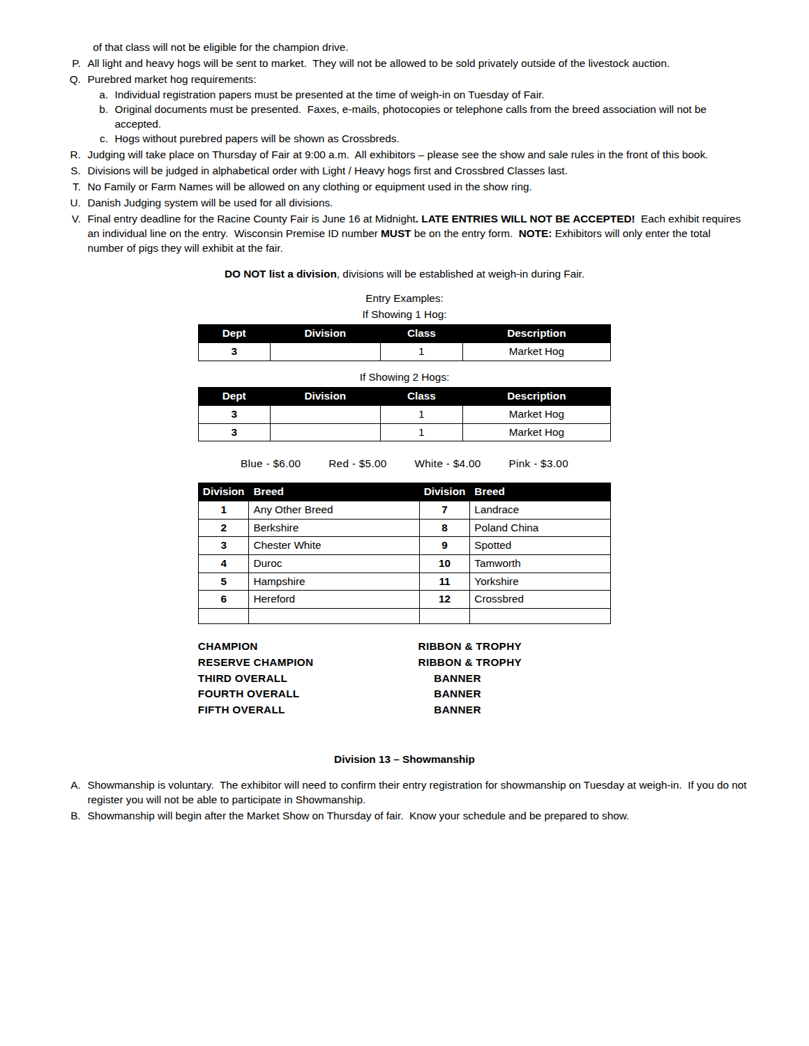of that class will not be eligible for the champion drive.
All light and heavy hogs will be sent to market. They will not be allowed to be sold privately outside of the livestock auction.
Purebred market hog requirements:
Individual registration papers must be presented at the time of weigh-in on Tuesday of Fair.
Original documents must be presented. Faxes, e-mails, photocopies or telephone calls from the breed association will not be accepted.
Hogs without purebred papers will be shown as Crossbreds.
Judging will take place on Thursday of Fair at 9:00 a.m. All exhibitors – please see the show and sale rules in the front of this book.
Divisions will be judged in alphabetical order with Light / Heavy hogs first and Crossbred Classes last.
No Family or Farm Names will be allowed on any clothing or equipment used in the show ring.
Danish Judging system will be used for all divisions.
Final entry deadline for the Racine County Fair is June 16 at Midnight. LATE ENTRIES WILL NOT BE ACCEPTED! Each exhibit requires an individual line on the entry. Wisconsin Premise ID number MUST be on the entry form. NOTE: Exhibitors will only enter the total number of pigs they will exhibit at the fair.
DO NOT list a division, divisions will be established at weigh-in during Fair.
Entry Examples:
If Showing 1 Hog:
| Dept | Division | Class | Description |
| --- | --- | --- | --- |
| 3 | | 1 | Market Hog |
If Showing 2 Hogs:
| Dept | Division | Class | Description |
| --- | --- | --- | --- |
| 3 | | 1 | Market Hog |
| 3 | | 1 | Market Hog |
Blue - $6.00 Red - $5.00 White - $4.00 Pink - $3.00
| Division | Breed | Division | Breed |
| --- | --- | --- | --- |
| 1 | Any Other Breed | 7 | Landrace |
| 2 | Berkshire | 8 | Poland China |
| 3 | Chester White | 9 | Spotted |
| 4 | Duroc | 10 | Tamworth |
| 5 | Hampshire | 11 | Yorkshire |
| 6 | Hereford | 12 | Crossbred |
| CHAMPION | RIBBON & TROPHY |
| RESERVE CHAMPION | RIBBON & TROPHY |
| THIRD OVERALL | BANNER |
| FOURTH OVERALL | BANNER |
| FIFTH OVERALL | BANNER |
Division 13 – Showmanship
Showmanship is voluntary. The exhibitor will need to confirm their entry registration for showmanship on Tuesday at weigh-in. If you do not register you will not be able to participate in Showmanship.
Showmanship will begin after the Market Show on Thursday of fair. Know your schedule and be prepared to show.